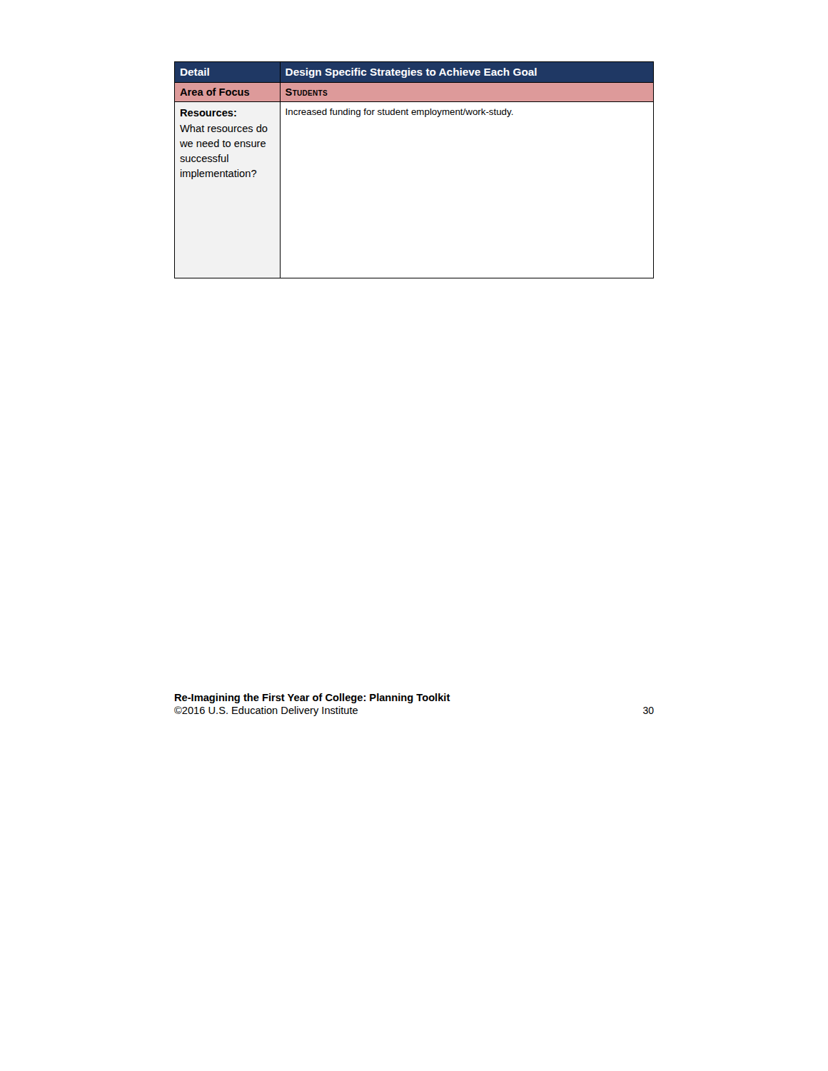| Detail | Design Specific Strategies to Achieve Each Goal |
| --- | --- |
| Area of Focus | Students |
| Resources: What resources do we need to ensure successful implementation? | Increased funding for student employment/work-study. |
Re-Imagining the First Year of College: Planning Toolkit
©2016 U.S. Education Delivery Institute
30